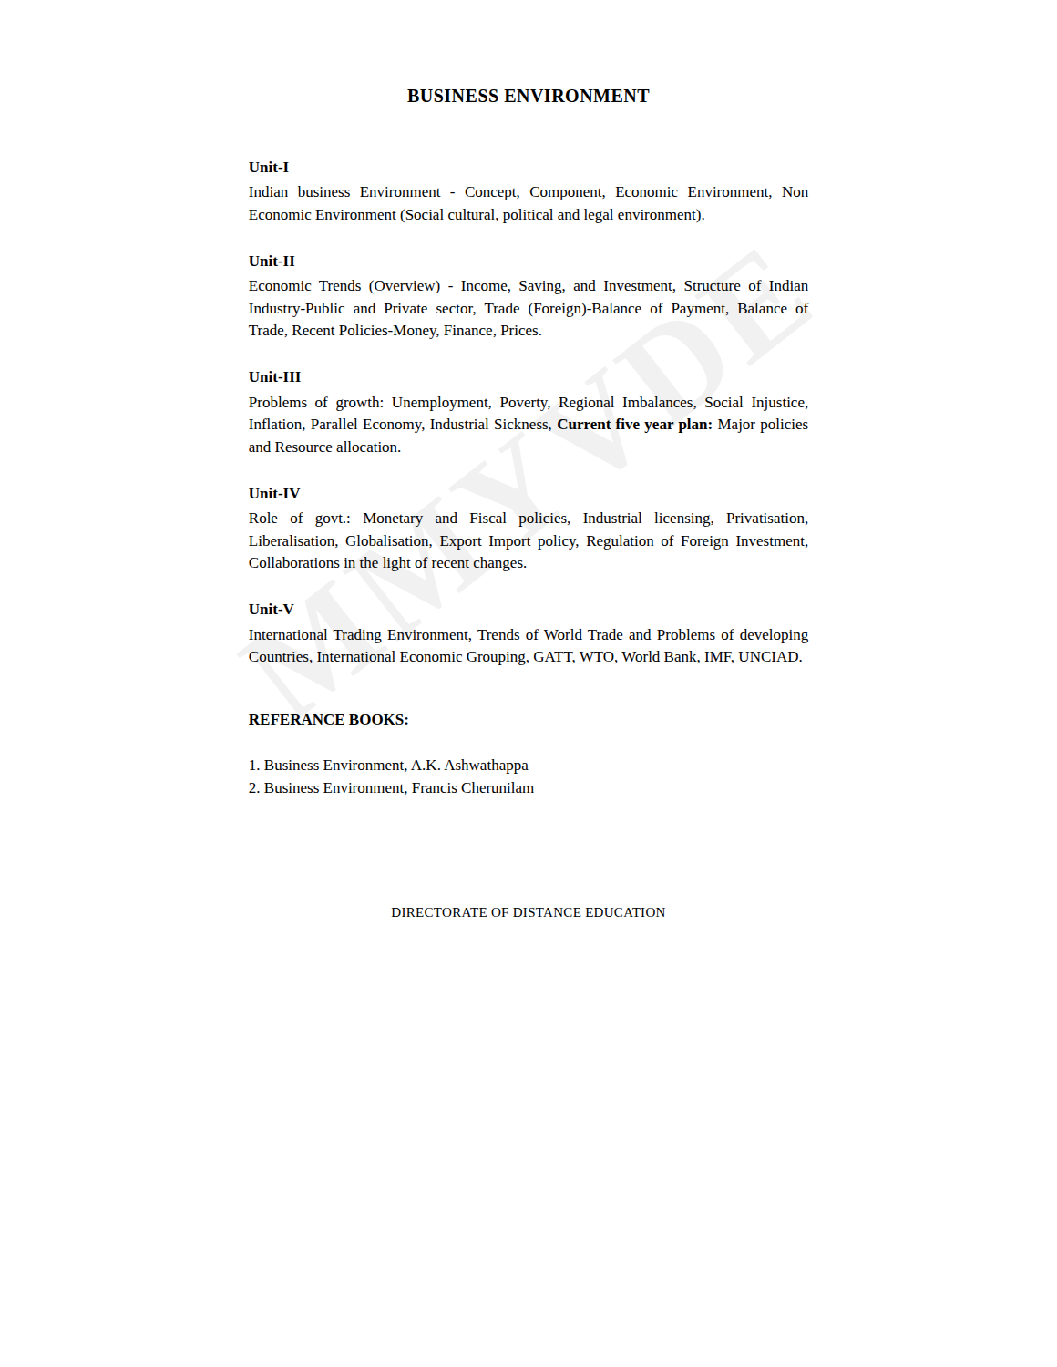MMYVDE
BUSINESS ENVIRONMENT
Unit-I
Indian business Environment - Concept, Component, Economic Environment, Non Economic Environment (Social cultural, political and legal environment).
Unit-II
Economic Trends (Overview) - Income, Saving, and Investment, Structure of Indian Industry-Public and Private sector, Trade (Foreign)-Balance of Payment, Balance of Trade, Recent Policies-Money, Finance, Prices.
Unit-III
Problems of growth: Unemployment, Poverty, Regional Imbalances, Social Injustice, Inflation, Parallel Economy, Industrial Sickness, Current five year plan: Major policies and Resource allocation.
Unit-IV
Role of govt.: Monetary and Fiscal policies, Industrial licensing, Privatisation, Liberalisation, Globalisation, Export Import policy, Regulation of Foreign Investment, Collaborations in the light of recent changes.
Unit-V
International Trading Environment, Trends of World Trade and Problems of developing Countries, International Economic Grouping, GATT, WTO, World Bank, IMF, UNCIAD.
REFERANCE BOOKS:
1. Business Environment, A.K. Ashwathappa
2. Business Environment, Francis Cherunilam
DIRECTORATE OF DISTANCE EDUCATION